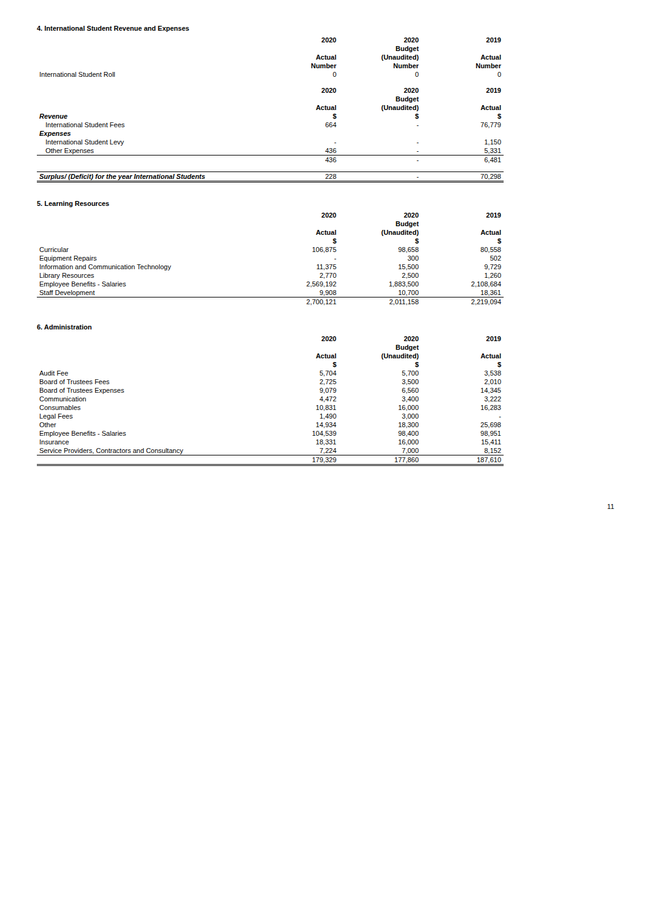4. International Student Revenue and Expenses
| | 2020 | 2020 | 2019 |
| | | Budget | |
| | Actual | (Unaudited) | Actual |
| | Number | Number | Number |
| International Student Roll | 0 | 0 | 0 |
| | 2020 | 2020 | 2019 |
| | | Budget | |
| | Actual | (Unaudited) | Actual |
| Revenue | $ | $ | $ |
| International Student Fees | 664 | - | 76,779 |
| Expenses | | | |
| International Student Levy | - | - | 1,150 |
| Other Expenses | 436 | - | 5,331 |
| | 436 | - | 6,481 |
| Surplus/ (Deficit) for the year International Students | 228 | - | 70,298 |
5. Learning Resources
| | 2020 | 2020 | 2019 |
| | | Budget | |
| | Actual | (Unaudited) | Actual |
| | $ | $ | $ |
| Curricular | 106,875 | 98,658 | 80,558 |
| Equipment Repairs | - | 300 | 502 |
| Information and Communication Technology | 11,375 | 15,500 | 9,729 |
| Library Resources | 2,770 | 2,500 | 1,260 |
| Employee Benefits - Salaries | 2,569,192 | 1,883,500 | 2,108,684 |
| Staff Development | 9,908 | 10,700 | 18,361 |
| | 2,700,121 | 2,011,158 | 2,219,094 |
6. Administration
| | 2020 | 2020 | 2019 |
| | | Budget | |
| | Actual | (Unaudited) | Actual |
| | $ | $ | $ |
| Audit Fee | 5,704 | 5,700 | 3,538 |
| Board of Trustees Fees | 2,725 | 3,500 | 2,010 |
| Board of Trustees Expenses | 9,079 | 6,560 | 14,345 |
| Communication | 4,472 | 3,400 | 3,222 |
| Consumables | 10,831 | 16,000 | 16,283 |
| Legal Fees | 1,490 | 3,000 | - |
| Other | 14,934 | 18,300 | 25,698 |
| Employee Benefits - Salaries | 104,539 | 98,400 | 98,951 |
| Insurance | 18,331 | 16,000 | 15,411 |
| Service Providers, Contractors and Consultancy | 7,224 | 7,000 | 8,152 |
| | 179,329 | 177,860 | 187,610 |
11